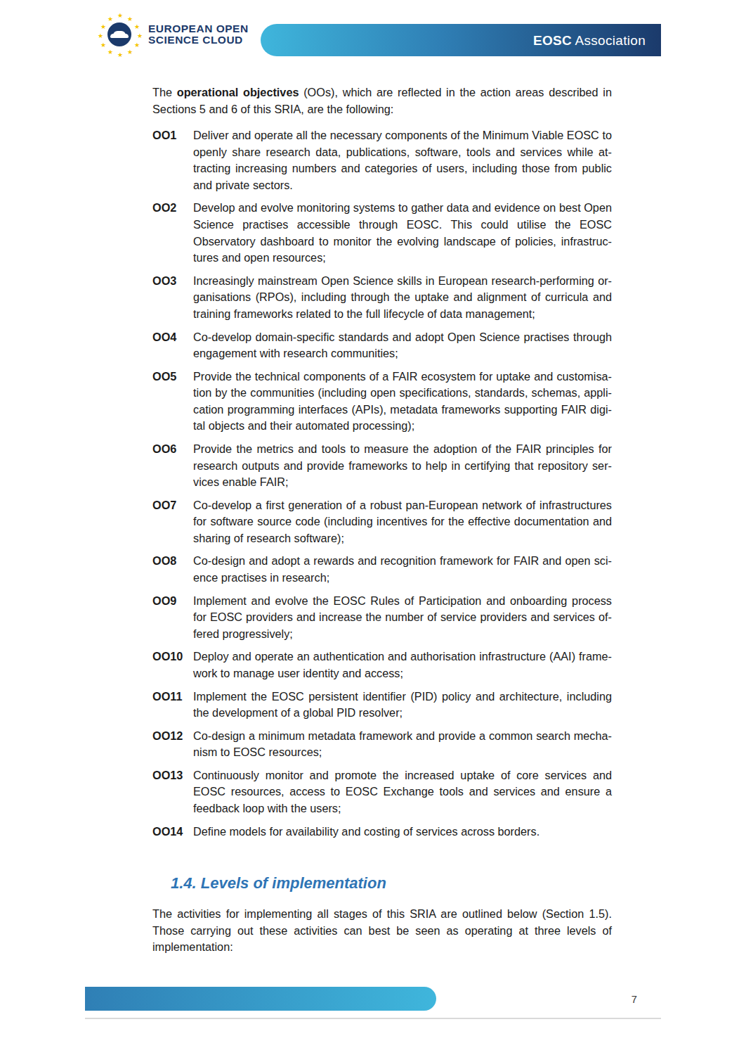★ ★ ★ ★ ★ ★ ★ ★ ★ ★ ★ ★
European Open Science Cloud
EOSC Association
The operational objectives (OOs), which are reflected in the action areas described in Sections 5 and 6 of this SRIA, are the following:
OO1 Deliver and operate all the necessary components of the Minimum Viable EOSC to openly share research data, publications, software, tools and services while attracting increasing numbers and categories of users, including those from public and private sectors.
OO2 Develop and evolve monitoring systems to gather data and evidence on best Open Science practises accessible through EOSC. This could utilise the EOSC Observatory dashboard to monitor the evolving landscape of policies, infrastructures and open resources;
OO3 Increasingly mainstream Open Science skills in European research-performing organisations (RPOs), including through the uptake and alignment of curricula and training frameworks related to the full lifecycle of data management;
OO4 Co-develop domain-specific standards and adopt Open Science practises through engagement with research communities;
OO5 Provide the technical components of a FAIR ecosystem for uptake and customisation by the communities (including open specifications, standards, schemas, application programming interfaces (APIs), metadata frameworks supporting FAIR digital objects and their automated processing);
OO6 Provide the metrics and tools to measure the adoption of the FAIR principles for research outputs and provide frameworks to help in certifying that repository services enable FAIR;
OO7 Co-develop a first generation of a robust pan-European network of infrastructures for software source code (including incentives for the effective documentation and sharing of research software);
OO8 Co-design and adopt a rewards and recognition framework for FAIR and open science practises in research;
OO9 Implement and evolve the EOSC Rules of Participation and onboarding process for EOSC providers and increase the number of service providers and services offered progressively;
OO10 Deploy and operate an authentication and authorisation infrastructure (AAI) framework to manage user identity and access;
OO11 Implement the EOSC persistent identifier (PID) policy and architecture, including the development of a global PID resolver;
OO12 Co-design a minimum metadata framework and provide a common search mechanism to EOSC resources;
OO13 Continuously monitor and promote the increased uptake of core services and EOSC resources, access to EOSC Exchange tools and services and ensure a feedback loop with the users;
OO14 Define models for availability and costing of services across borders.
1.4. Levels of implementation
The activities for implementing all stages of this SRIA are outlined below (Section 1.5). Those carrying out these activities can best be seen as operating at three levels of implementation:
7